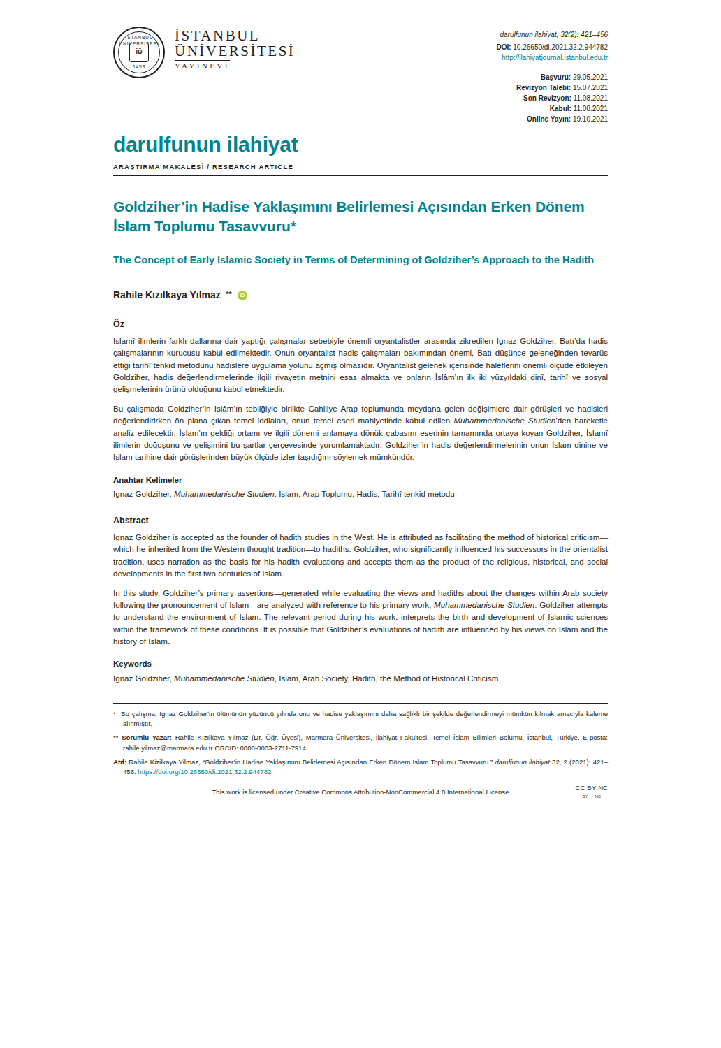İSTANBUL ÜNİVERSİTESİ
İÜ
1453
İSTANBUL
ÜNİVERSİTESİ
YAYINEVİ
darulfunun ilahiyat, 32(2): 421–456
DOI: 10.26650/di.2021.32.2.944782
http://ilahiyatjournal.istanbul.edu.tr
Başvuru: 29.05.2021
Revizyon Talebi: 15.07.2021
Son Revizyon: 11.08.2021
Kabul: 11.08.2021
Online Yayın: 19.10.2021
darulfunun ilahiyat
ARAŞTIRMA MAKALESİ / RESEARCH ARTICLE
Goldziher’in Hadise Yaklaşımını Belirlemesi Açısından Erken Dönem İslam Toplumu Tasavvuru*
The Concept of Early Islamic Society in Terms of Determining of Goldziher’s Approach to the Hadith
Rahile Kızılkaya Yılmaz** iD
Öz
İslamî ilimlerin farklı dallarına dair yaptığı çalışmalar sebebiyle önemli oryantalistler arasında zikredilen Ignaz Goldziher, Batı’da hadis çalışmalarının kurucusu kabul edilmektedir. Onun oryantalist hadis çalışmaları bakımından önemi, Batı düşünce geleneğinden tevarüs ettiği tarihî tenkid metodunu hadislere uygulama yolunu açmış olmasıdır. Oryantalist gelenek içerisinde haleflerini önemli ölçüde etkileyen Goldziher, hadis değerlendirmelerinde ilgili rivayetin metnini esas almakta ve onların İslâm’ın ilk iki yüzyıldaki dinî, tarihî ve sosyal gelişmelerinin ürünü olduğunu kabul etmektedir.
Bu çalışmada Goldziher’in İslâm’ın tebliğiyle birlikte Cahiliye Arap toplumunda meydana gelen değişimlere dair görüşleri ve hadisleri değerlendirirken ön plana çıkan temel iddiaları, onun temel eseri mahiyetinde kabul edilen Muhammedanische Studien’den hareketle analiz edilecektir. İslam’ın geldiği ortamı ve ilgili dönemi anlamaya dönük çabasını eserinin tamamında ortaya koyan Goldziher, İslamî ilimlerin doğuşunu ve gelişimini bu şartlar çerçevesinde yorumlamaktadır. Goldziher’in hadis değerlendirmelerinin onun İslam dinine ve İslam tarihine dair görüşlerinden büyük ölçüde izler taşıdığını söylemek mümkündür.
Anahtar Kelimeler
Ignaz Goldziher, Muhammedanische Studien, İslam, Arap Toplumu, Hadis, Tarihî tenkid metodu
Abstract
Ignaz Goldziher is accepted as the founder of hadith studies in the West. He is attributed as facilitating the method of historical criticism—which he inherited from the Western thought tradition—to hadiths. Goldziher, who significantly influenced his successors in the orientalist tradition, uses narration as the basis for his hadith evaluations and accepts them as the product of the religious, historical, and social developments in the first two centuries of Islam.
In this study, Goldziher’s primary assertions—generated while evaluating the views and hadiths about the changes within Arab society following the pronouncement of Islam—are analyzed with reference to his primary work, Muhammedanische Studien. Goldziher attempts to understand the environment of Islam. The relevant period during his work, interprets the birth and development of Islamic sciences within the framework of these conditions. It is possible that Goldziher’s evaluations of hadith are influenced by his views on Islam and the history of Islam.
Keywords
Ignaz Goldziher, Muhammedanische Studien, Islam, Arab Society, Hadith, the Method of Historical Criticism
* Bu çalışma, Ignaz Goldziher’in ölümünün yüzüncü yılında onu ve hadise yaklaşımını daha sağlıklı bir şekilde değerlendirmeyi mümkün kılmak amacıyla kaleme alınmıştır.
** Sorumlu Yazar: Rahile Kızılkaya Yılmaz (Dr. Öğr. Üyesi), Marmara Üniversitesi, İlahiyat Fakültesi, Temel İslam Bilimleri Bölümü, İstanbul, Türkiye. E-posta: rahile.yilmaz@marmara.edu.tr ORCID: 0000-0003-2711-7914
Atıf: Rahile Kizilkaya Yilmaz, “Goldziher’in Hadise Yaklaşımını Belirlemesi Açısından Erken Dönem İslam Toplumu Tasavvuru.” darulfunun ilahiyat 32, 2 (2021): 421–456. https://doi.org/10.26650/di.2021.32.2.944782
This work is licensed under Creative Commons Attribution-NonCommercial 4.0 International License
CC BY NC
BY NC